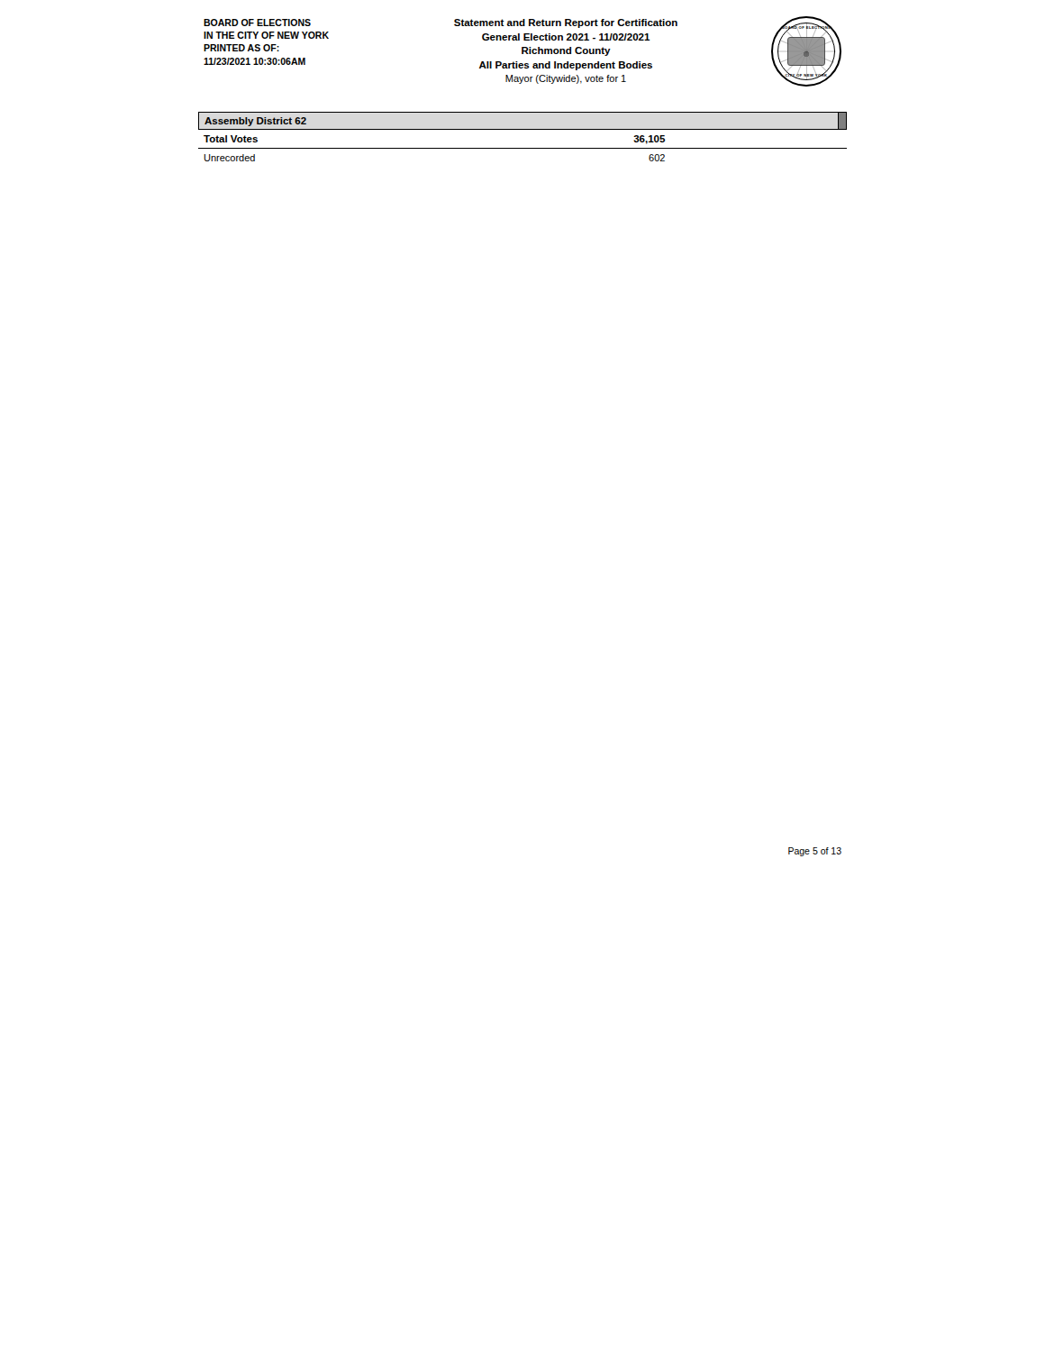BOARD OF ELECTIONS
IN THE CITY OF NEW YORK
PRINTED AS OF:
11/23/2021 10:30:06AM
Statement and Return Report for Certification
General Election 2021 - 11/02/2021
Richmond County
All Parties and Independent Bodies
Mayor (Citywide), vote for 1
BOARD OF ELECTIONS
CITY OF NEW YORK
Assembly District 62
| Total Votes | 36,105 |
| Unrecorded | 602 |
Page 5 of 13